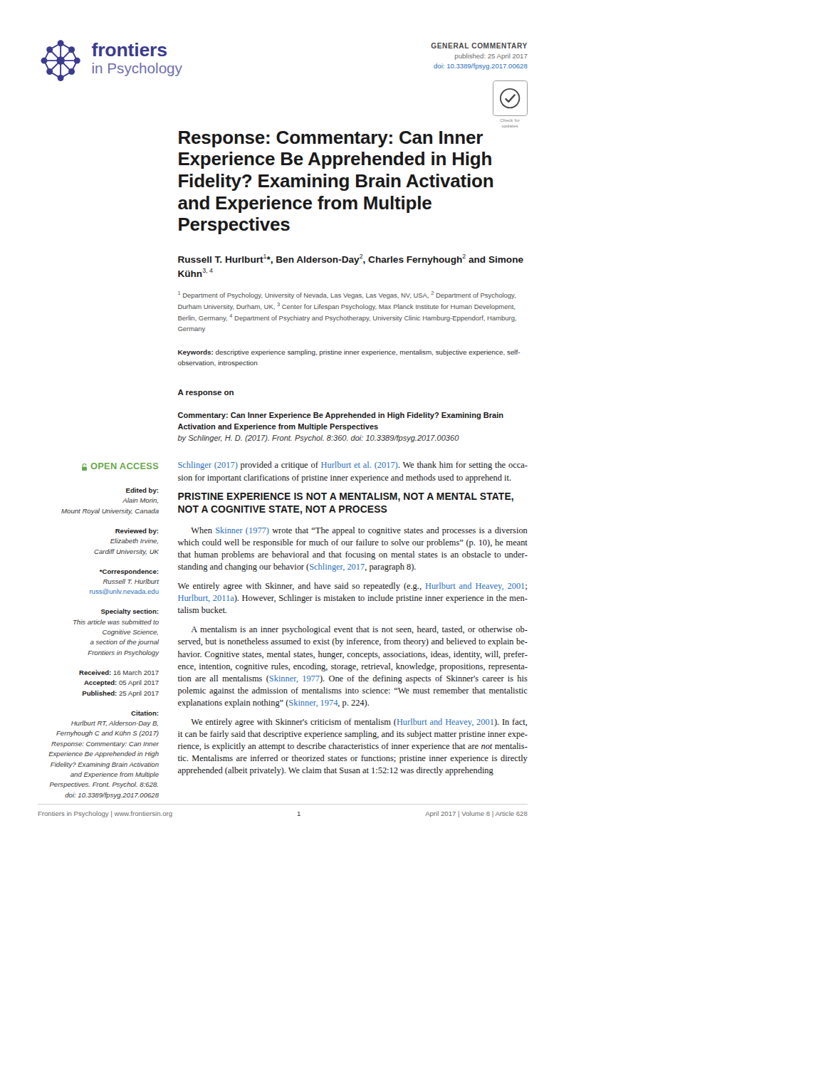frontiers in Psychology
GENERAL COMMENTARY
published: 25 April 2017
doi: 10.3389/fpsyg.2017.00628
Check for
updates
Response: Commentary: Can Inner Experience Be Apprehended in High Fidelity? Examining Brain Activation and Experience from Multiple Perspectives
Russell T. Hurlburt1*, Ben Alderson-Day2, Charles Fernyhough2 and Simone Kühn3, 4
1 Department of Psychology, University of Nevada, Las Vegas, Las Vegas, NV, USA, 2 Department of Psychology, Durham University, Durham, UK, 3 Center for Lifespan Psychology, Max Planck Institute for Human Development, Berlin, Germany, 4 Department of Psychiatry and Psychotherapy, University Clinic Hamburg-Eppendorf, Hamburg, Germany
Keywords: descriptive experience sampling, pristine inner experience, mentalism, subjective experience, self-observation, introspection
A response on
Commentary: Can Inner Experience Be Apprehended in High Fidelity? Examining Brain Activation and Experience from Multiple Perspectives
by Schlinger, H. D. (2017). Front. Psychol. 8:360. doi: 10.3389/fpsyg.2017.00360
OPEN ACCESS
Edited by:
Alain Morin,
Mount Royal University, Canada
Reviewed by:
Elizabeth Irvine,
Cardiff University, UK
*Correspondence:
Russell T. Hurlburt
russ@unlv.nevada.edu
Specialty section:
This article was submitted to
Cognitive Science,
a section of the journal
Frontiers in Psychology
Received: 16 March 2017
Accepted: 05 April 2017
Published: 25 April 2017
Citation:
Hurlburt RT, Alderson-Day B,
Fernyhough C and Kühn S (2017)
Response: Commentary: Can Inner
Experience Be Apprehended in High
Fidelity? Examining Brain Activation
and Experience from Multiple
Perspectives. Front. Psychol. 8:628.
doi: 10.3389/fpsyg.2017.00628
Schlinger (2017) provided a critique of Hurlburt et al. (2017). We thank him for setting the occasion for important clarifications of pristine inner experience and methods used to apprehend it.
Pristine experience is not a mentalism, not a mental state, not a cognitive state, not a process
When Skinner (1977) wrote that “The appeal to cognitive states and processes is a diversion which could well be responsible for much of our failure to solve our problems” (p. 10), he meant that human problems are behavioral and that focusing on mental states is an obstacle to understanding and changing our behavior (Schlinger, 2017, paragraph 8).
We entirely agree with Skinner, and have said so repeatedly (e.g., Hurlburt and Heavey, 2001; Hurlburt, 2011a). However, Schlinger is mistaken to include pristine inner experience in the mentalism bucket.
A mentalism is an inner psychological event that is not seen, heard, tasted, or otherwise observed, but is nonetheless assumed to exist (by inference, from theory) and believed to explain behavior. Cognitive states, mental states, hunger, concepts, associations, ideas, identity, will, preference, intention, cognitive rules, encoding, storage, retrieval, knowledge, propositions, representation are all mentalisms (Skinner, 1977). One of the defining aspects of Skinner's career is his polemic against the admission of mentalisms into science: “We must remember that mentalistic explanations explain nothing” (Skinner, 1974, p. 224).
We entirely agree with Skinner's criticism of mentalism (Hurlburt and Heavey, 2001). In fact, it can be fairly said that descriptive experience sampling, and its subject matter pristine inner experience, is explicitly an attempt to describe characteristics of inner experience that are not mentalistic. Mentalisms are inferred or theorized states or functions; pristine inner experience is directly apprehended (albeit privately). We claim that Susan at 1:52:12 was directly apprehending
Frontiers in Psychology | www.frontiersin.org
1
April 2017 | Volume 8 | Article 628